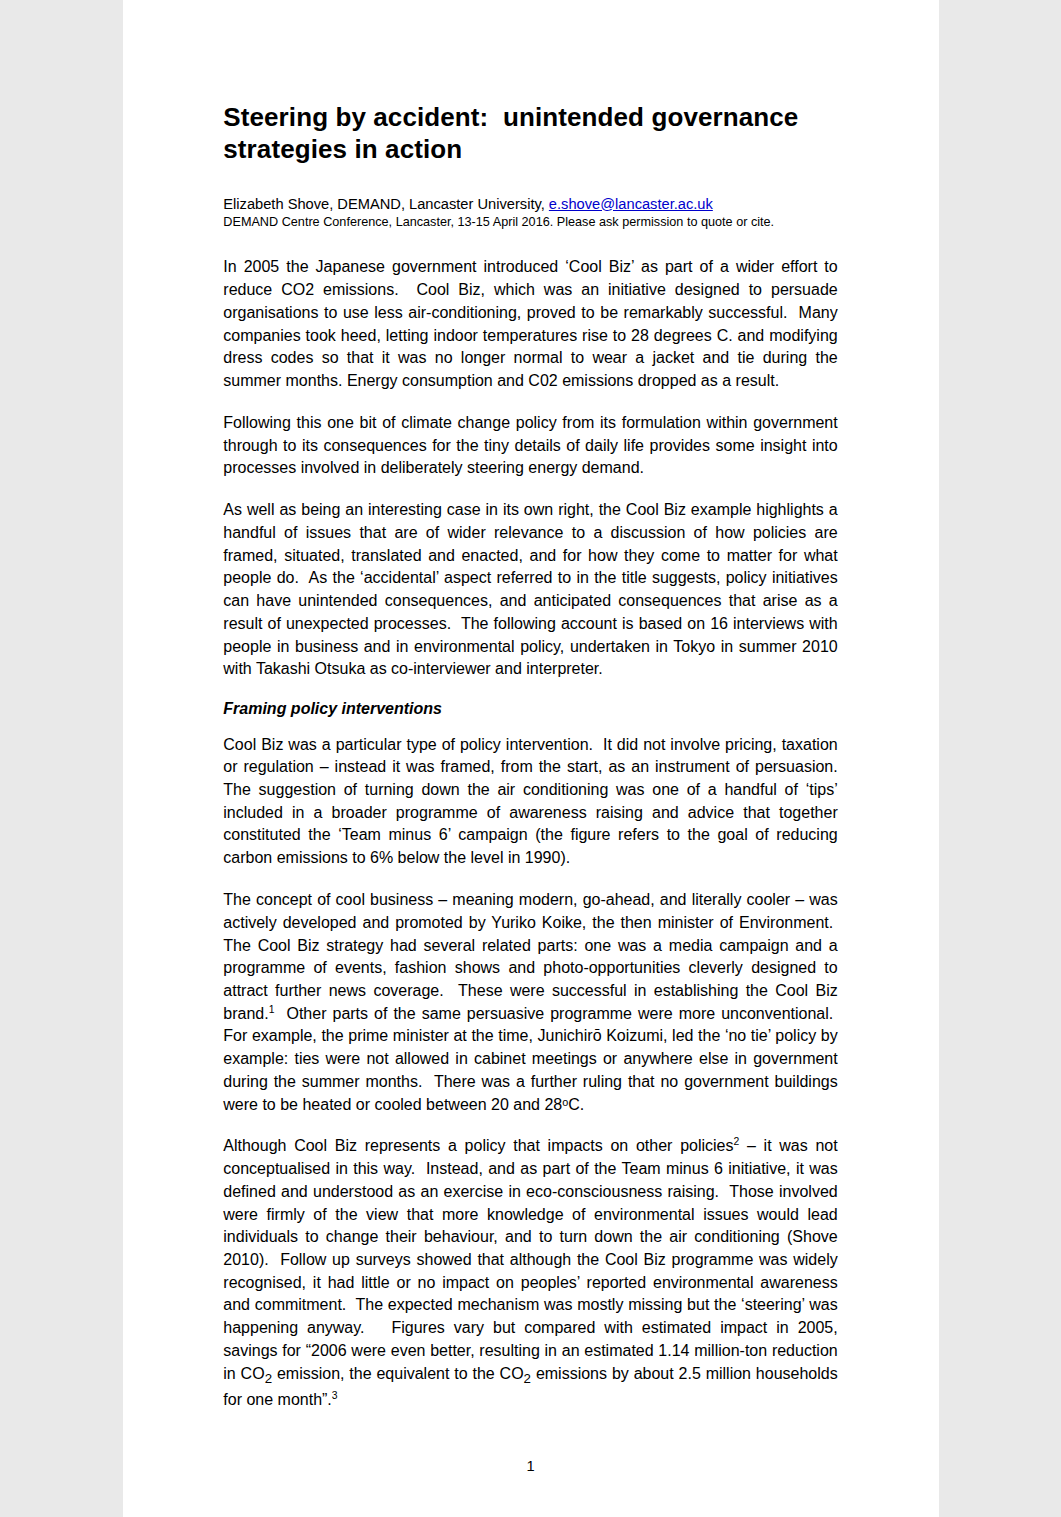Steering by accident: unintended governance strategies in action
Elizabeth Shove, DEMAND, Lancaster University, e.shove@lancaster.ac.uk
DEMAND Centre Conference, Lancaster, 13-15 April 2016. Please ask permission to quote or cite.
In 2005 the Japanese government introduced ‘Cool Biz’ as part of a wider effort to reduce CO2 emissions. Cool Biz, which was an initiative designed to persuade organisations to use less air-conditioning, proved to be remarkably successful. Many companies took heed, letting indoor temperatures rise to 28 degrees C. and modifying dress codes so that it was no longer normal to wear a jacket and tie during the summer months. Energy consumption and C02 emissions dropped as a result.
Following this one bit of climate change policy from its formulation within government through to its consequences for the tiny details of daily life provides some insight into processes involved in deliberately steering energy demand.
As well as being an interesting case in its own right, the Cool Biz example highlights a handful of issues that are of wider relevance to a discussion of how policies are framed, situated, translated and enacted, and for how they come to matter for what people do. As the ‘accidental’ aspect referred to in the title suggests, policy initiatives can have unintended consequences, and anticipated consequences that arise as a result of unexpected processes. The following account is based on 16 interviews with people in business and in environmental policy, undertaken in Tokyo in summer 2010 with Takashi Otsuka as co-interviewer and interpreter.
Framing policy interventions
Cool Biz was a particular type of policy intervention. It did not involve pricing, taxation or regulation – instead it was framed, from the start, as an instrument of persuasion. The suggestion of turning down the air conditioning was one of a handful of ‘tips’ included in a broader programme of awareness raising and advice that together constituted the ‘Team minus 6’ campaign (the figure refers to the goal of reducing carbon emissions to 6% below the level in 1990).
The concept of cool business – meaning modern, go-ahead, and literally cooler – was actively developed and promoted by Yuriko Koike, the then minister of Environment. The Cool Biz strategy had several related parts: one was a media campaign and a programme of events, fashion shows and photo-opportunities cleverly designed to attract further news coverage. These were successful in establishing the Cool Biz brand.1 Other parts of the same persuasive programme were more unconventional. For example, the prime minister at the time, Junichirō Koizumi, led the ‘no tie’ policy by example: ties were not allowed in cabinet meetings or anywhere else in government during the summer months. There was a further ruling that no government buildings were to be heated or cooled between 20 and 28ᵒC.
Although Cool Biz represents a policy that impacts on other policies2 – it was not conceptualised in this way. Instead, and as part of the Team minus 6 initiative, it was defined and understood as an exercise in eco-consciousness raising. Those involved were firmly of the view that more knowledge of environmental issues would lead individuals to change their behaviour, and to turn down the air conditioning (Shove 2010). Follow up surveys showed that although the Cool Biz programme was widely recognised, it had little or no impact on peoples’ reported environmental awareness and commitment. The expected mechanism was mostly missing but the ‘steering’ was happening anyway. Figures vary but compared with estimated impact in 2005, savings for “2006 were even better, resulting in an estimated 1.14 million-ton reduction in CO2 emission, the equivalent to the CO2 emissions by about 2.5 million households for one month”.3
1